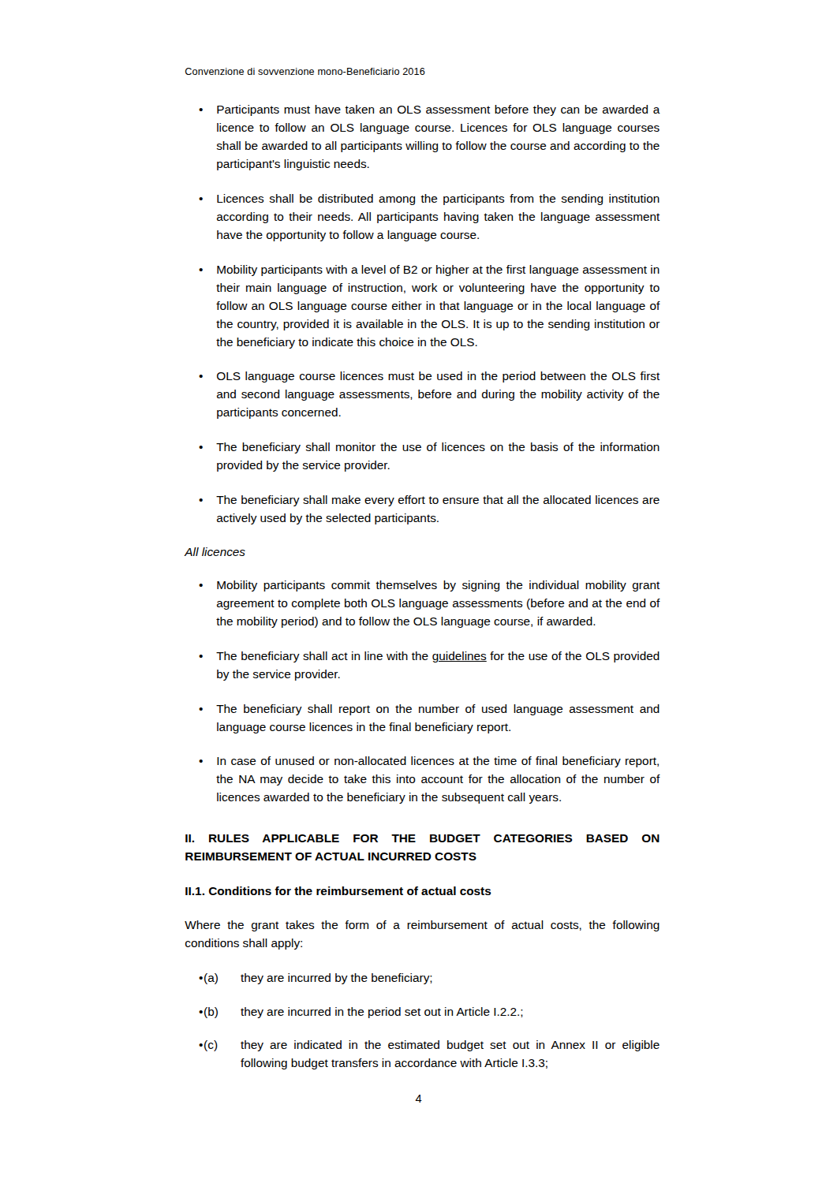Convenzione di sovvenzione mono-Beneficiario 2016
Participants must have taken an OLS assessment before they can be awarded a licence to follow an OLS language course. Licences for OLS language courses shall be awarded to all participants willing to follow the course and according to the participant's linguistic needs.
Licences shall be distributed among the participants from the sending institution according to their needs. All participants having taken the language assessment have the opportunity to follow a language course.
Mobility participants with a level of B2 or higher at the first language assessment in their main language of instruction, work or volunteering have the opportunity to follow an OLS language course either in that language or in the local language of the country, provided it is available in the OLS. It is up to the sending institution or the beneficiary to indicate this choice in the OLS.
OLS language course licences must be used in the period between the OLS first and second language assessments, before and during the mobility activity of the participants concerned.
The beneficiary shall monitor the use of licences on the basis of the information provided by the service provider.
The beneficiary shall make every effort to ensure that all the allocated licences are actively used by the selected participants.
All licences
Mobility participants commit themselves by signing the individual mobility grant agreement to complete both OLS language assessments (before and at the end of the mobility period) and to follow the OLS language course, if awarded.
The beneficiary shall act in line with the guidelines for the use of the OLS provided by the service provider.
The beneficiary shall report on the number of used language assessment and language course licences in the final beneficiary report.
In case of unused or non-allocated licences at the time of final beneficiary report, the NA may decide to take this into account for the allocation of the number of licences awarded to the beneficiary in the subsequent call years.
II. Rules applicable for the budget categories based on reimbursement of actual incurred costs
II.1. Conditions for the reimbursement of actual costs
Where the grant takes the form of a reimbursement of actual costs, the following conditions shall apply:
(a) they are incurred by the beneficiary;
(b) they are incurred in the period set out in Article I.2.2.;
(c) they are indicated in the estimated budget set out in Annex II or eligible following budget transfers in accordance with Article I.3.3;
4